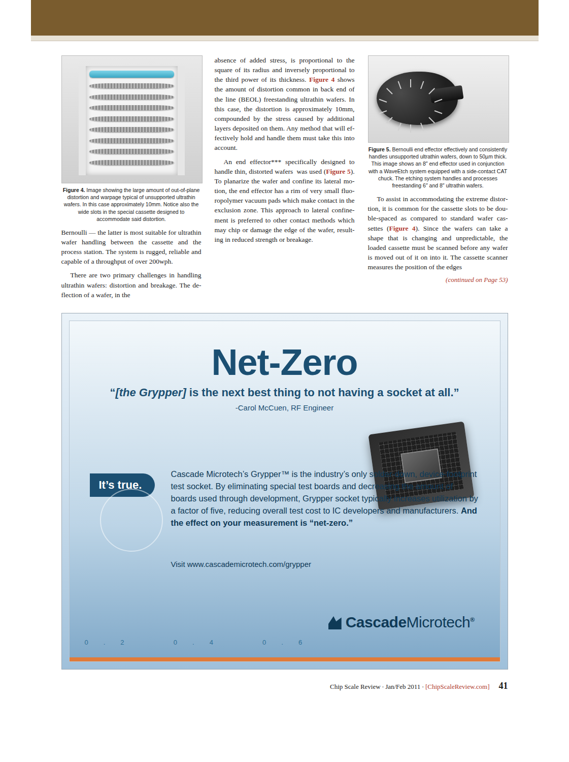Figure 4. Image showing the large amount of out-of-plane distortion and warpage typical of unsupported ultrathin wafers. In this case approximately 10mm. Notice also the wide slots in the special cassette designed to accommodate said distortion.
Bernoulli — the latter is most suitable for ultrathin wafer handling between the cassette and the process station. The system is rugged, reliable and capable of a throughput of over 200wph.
There are two primary challenges in handling ultrathin wafers: distortion and breakage. The deflection of a wafer, in the
absence of added stress, is proportional to the square of its radius and inversely proportional to the third power of its thickness. Figure 4 shows the amount of distortion common in back end of the line (BEOL) freestanding ultrathin wafers. In this case, the distortion is approximately 10mm, compounded by the stress caused by additional layers deposited on them. Any method that will effectively hold and handle them must take this into account.
An end effector*** specifically designed to handle thin, distorted wafers was used (Figure 5). To planarize the wafer and confine its lateral motion, the end effector has a rim of very small fluoropolymer vacuum pads which make contact in the exclusion zone. This approach to lateral confinement is preferred to other contact methods which may chip or damage the edge of the wafer, resulting in reduced strength or breakage.
Figure 5. Bernoulli end effector effectively and consistently handles unsupported ultrathin wafers, down to 50µm thick. This image shows an 8″ end effector used in conjunction with a WaveEtch system equipped with a side-contact CAT chuck. The etching system handles and processes freestanding 6″ and 8″ ultrathin wafers.
To assist in accommodating the extreme distortion, it is common for the cassette slots to be double-spaced as compared to standard wafer cassettes (Figure 4). Since the wafers can take a shape that is changing and unpredictable, the loaded cassette must be scanned before any wafer is moved out of it on into it. The cassette scanner measures the position of the edges
(continued on Page 53)
Net-Zero
“[the Grypper] is the next best thing to not having a socket at all.”
-Carol McCuen, RF Engineer
It’s true.
Cascade Microtech’s Grypper™ is the industry’s only solder-down, device-footprint test socket. By eliminating special test boards and decreasing the amount of boards used through development, Grypper socket typically increases utilization by a factor of five, reducing overall test cost to IC developers and manufacturers. And the effect on your measurement is “net-zero.”
Visit www.cascademicrotech.com/grypper
CascadeMicrotech®
0.2 0.4 0.6
Chip Scale Review · Jan/Feb 2011 · [ChipScaleReview.com] 41